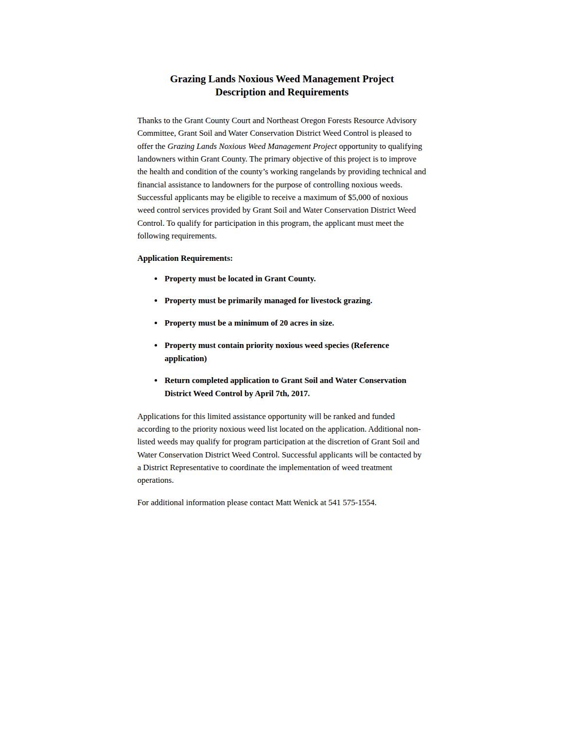Grazing Lands Noxious Weed Management Project
Description and Requirements
Thanks to the Grant County Court and Northeast Oregon Forests Resource Advisory Committee, Grant Soil and Water Conservation District Weed Control is pleased to offer the Grazing Lands Noxious Weed Management Project opportunity to qualifying landowners within Grant County. The primary objective of this project is to improve the health and condition of the county’s working rangelands by providing technical and financial assistance to landowners for the purpose of controlling noxious weeds. Successful applicants may be eligible to receive a maximum of $5,000 of noxious weed control services provided by Grant Soil and Water Conservation District Weed Control. To qualify for participation in this program, the applicant must meet the following requirements.
Application Requirements:
Property must be located in Grant County.
Property must be primarily managed for livestock grazing.
Property must be a minimum of 20 acres in size.
Property must contain priority noxious weed species (Reference application)
Return completed application to Grant Soil and Water Conservation District Weed Control by April 7th, 2017.
Applications for this limited assistance opportunity will be ranked and funded according to the priority noxious weed list located on the application. Additional non-listed weeds may qualify for program participation at the discretion of Grant Soil and Water Conservation District Weed Control. Successful applicants will be contacted by a District Representative to coordinate the implementation of weed treatment operations.
For additional information please contact Matt Wenick at 541 575-1554.